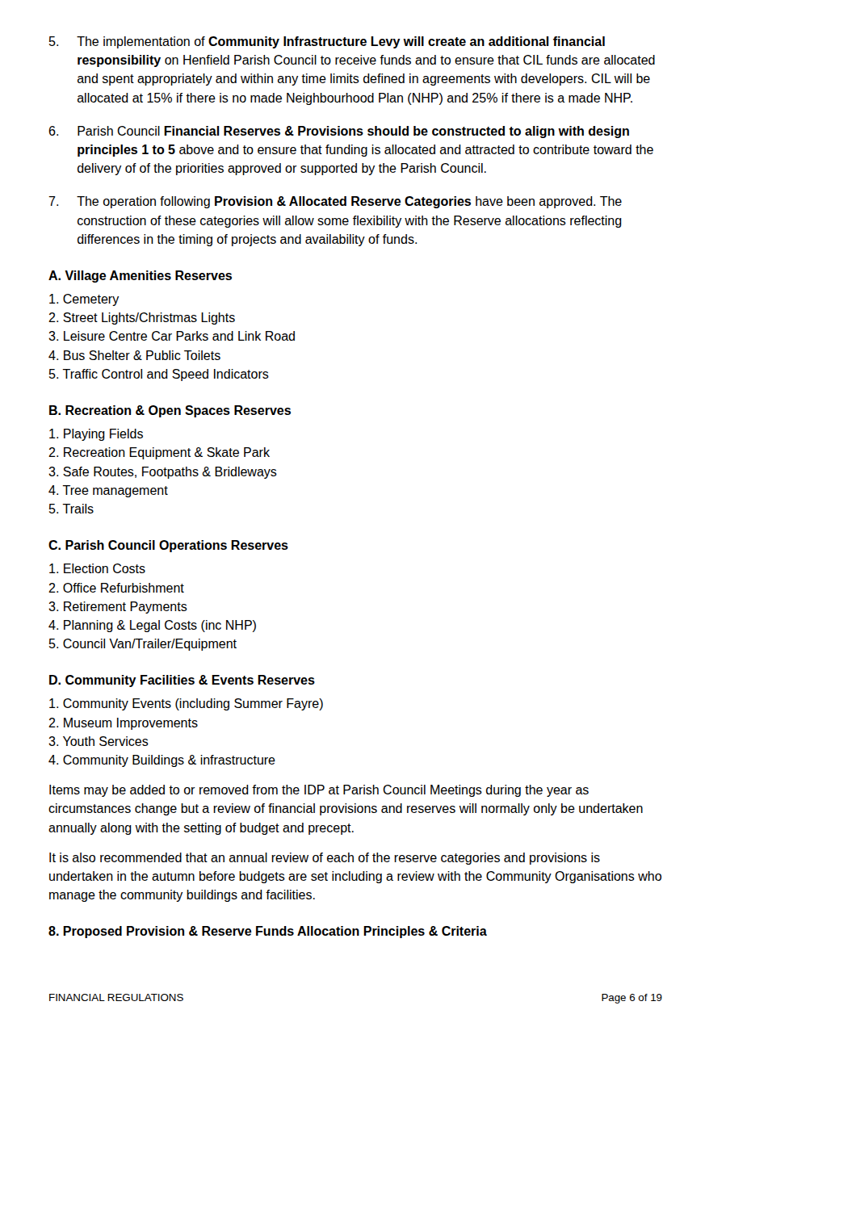5. The implementation of Community Infrastructure Levy will create an additional financial responsibility on Henfield Parish Council to receive funds and to ensure that CIL funds are allocated and spent appropriately and within any time limits defined in agreements with developers. CIL will be allocated at 15% if there is no made Neighbourhood Plan (NHP) and 25% if there is a made NHP.
6. Parish Council Financial Reserves & Provisions should be constructed to align with design principles 1 to 5 above and to ensure that funding is allocated and attracted to contribute toward the delivery of of the priorities approved or supported by the Parish Council.
7. The operation following Provision & Allocated Reserve Categories have been approved. The construction of these categories will allow some flexibility with the Reserve allocations reflecting differences in the timing of projects and availability of funds.
A. Village Amenities Reserves
1. Cemetery
2. Street Lights/Christmas Lights
3. Leisure Centre Car Parks and Link Road
4. Bus Shelter & Public Toilets
5. Traffic Control and Speed Indicators
B. Recreation & Open Spaces Reserves
1. Playing Fields
2. Recreation Equipment & Skate Park
3. Safe Routes, Footpaths & Bridleways
4. Tree management
5. Trails
C. Parish Council Operations Reserves
1. Election Costs
2. Office Refurbishment
3. Retirement Payments
4. Planning & Legal Costs (inc NHP)
5. Council Van/Trailer/Equipment
D. Community Facilities & Events Reserves
1. Community Events (including Summer Fayre)
2. Museum Improvements
3. Youth Services
4. Community Buildings & infrastructure
Items may be added to or removed from the IDP at Parish Council Meetings during the year as circumstances change but a review of financial provisions and reserves will normally only be undertaken annually along with the setting of budget and precept.
It is also recommended that an annual review of each of the reserve categories and provisions is undertaken in the autumn before budgets are set including a review with the Community Organisations who manage the community buildings and facilities.
8. Proposed Provision & Reserve Funds Allocation Principles & Criteria
FINANCIAL REGULATIONS Page 6 of 19